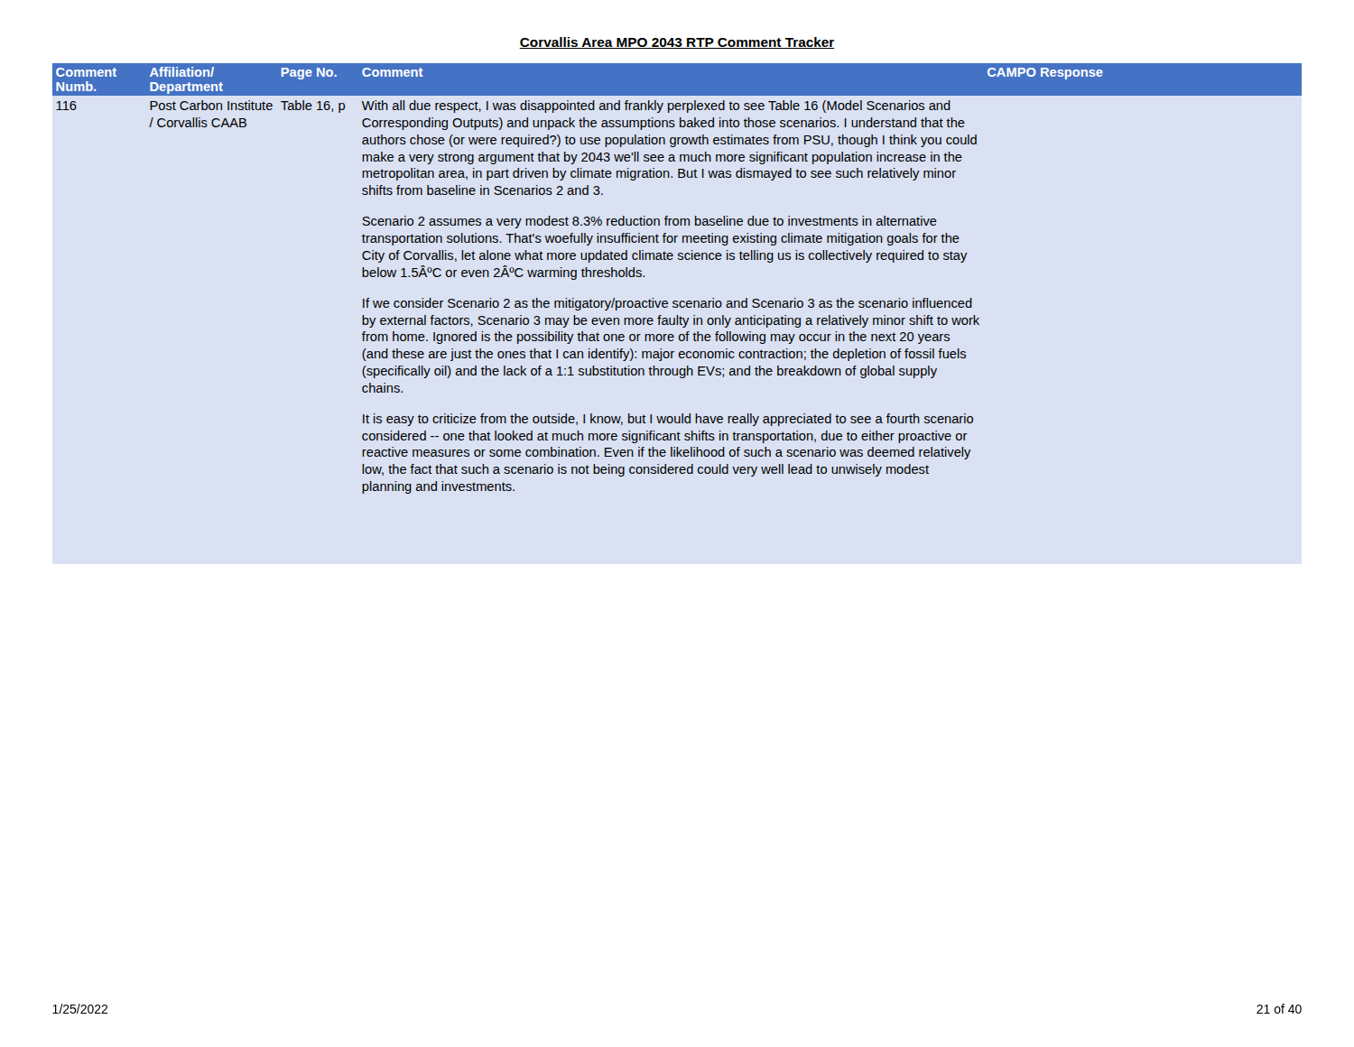Corvallis Area MPO 2043 RTP Comment Tracker
| Comment Numb. | Affiliation/ Department | Page No. | Comment | CAMPO Response |
| --- | --- | --- | --- | --- |
| 116 | Post Carbon Institute / Corvallis CAAB | Table 16, p | With all due respect, I was disappointed and frankly perplexed to see Table 16 (Model Scenarios and Corresponding Outputs) and unpack the assumptions baked into those scenarios. I understand that the authors chose (or were required?) to use population growth estimates from PSU, though I think you could make a very strong argument that by 2043 we'll see a much more significant population increase in the metropolitan area, in part driven by climate migration. But I was dismayed to see such relatively minor shifts from baseline in Scenarios 2 and 3. Scenario 2 assumes a very modest 8.3% reduction from baseline due to investments in alternative transportation solutions. That's woefully insufficient for meeting existing climate mitigation goals for the City of Corvallis, let alone what more updated climate science is telling us is collectively required to stay below 1.5ÂºC or even 2ÂºC warming thresholds. If we consider Scenario 2 as the mitigatory/proactive scenario and Scenario 3 as the scenario influenced by external factors, Scenario 3 may be even more faulty in only anticipating a relatively minor shift to work from home. Ignored is the possibility that one or more of the following may occur in the next 20 years (and these are just the ones that I can identify): major economic contraction; the depletion of fossil fuels (specifically oil) and the lack of a 1:1 substitution through EVs; and the breakdown of global supply chains. It is easy to criticize from the outside, I know, but I would have really appreciated to see a fourth scenario considered -- one that looked at much more significant shifts in transportation, due to either proactive or reactive measures or some combination. Even if the likelihood of such a scenario was deemed relatively low, the fact that such a scenario is not being considered could very well lead to unwisely modest planning and investments. | |
1/25/2022 21 of 40